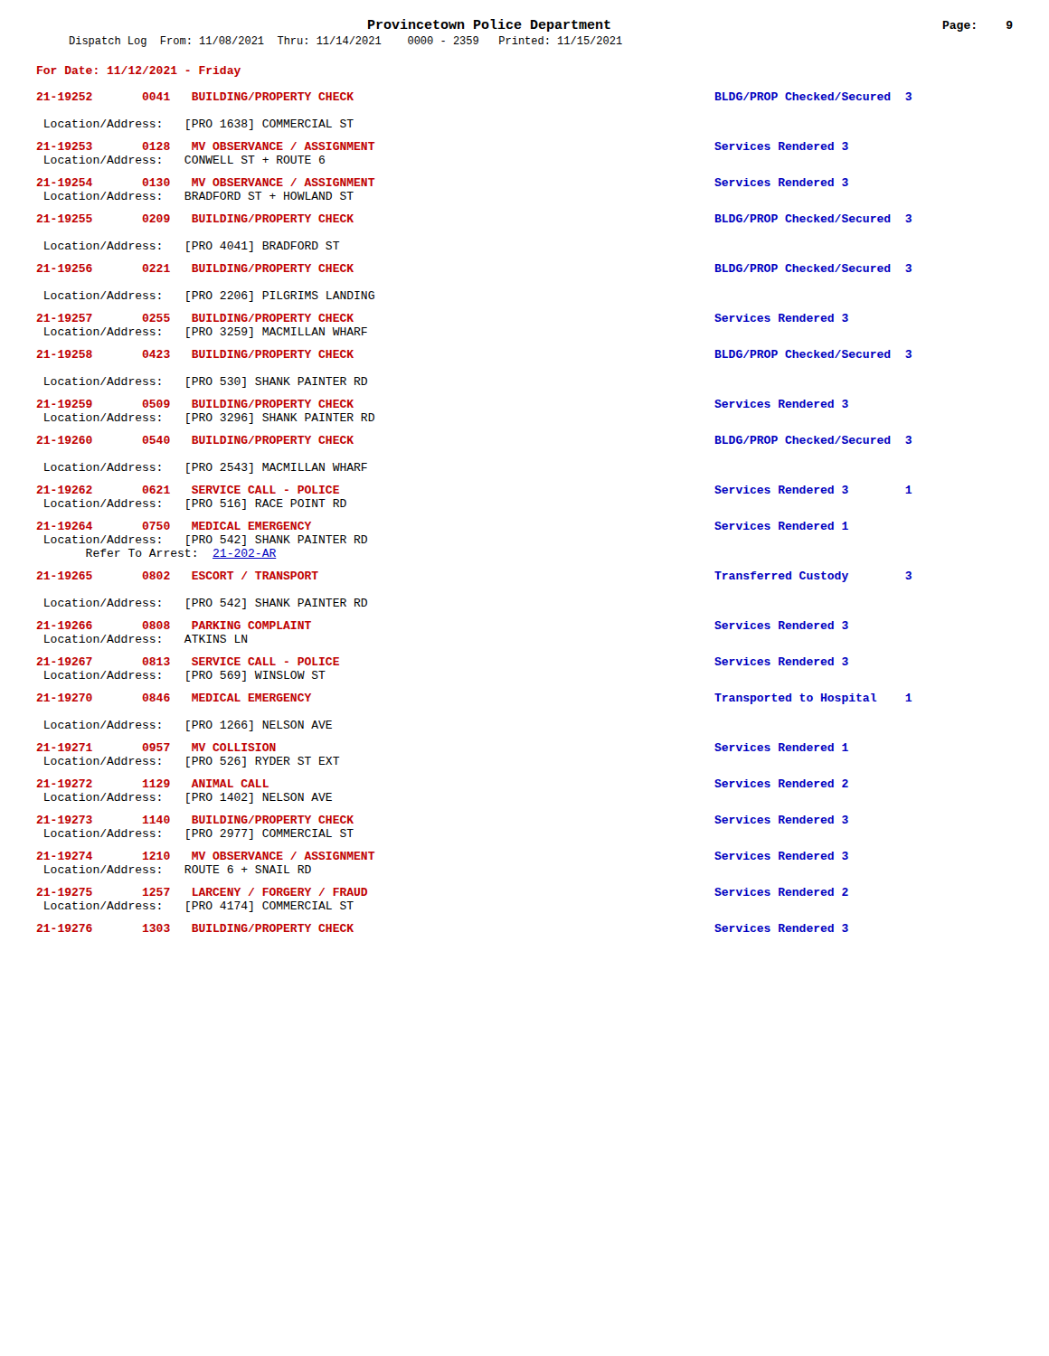Provincetown Police Department
Page: 9
Dispatch Log From: 11/08/2021 Thru: 11/14/2021 0000 - 2359 Printed: 11/15/2021
For Date: 11/12/2021 - Friday
21-19252 0041 BUILDING/PROPERTY CHECK
BLDG/PROP Checked/Secured 3
Location/Address: [PRO 1638] COMMERCIAL ST
21-19253 0128 MV OBSERVANCE / ASSIGNMENT
Services Rendered 3
Location/Address: CONWELL ST + ROUTE 6
21-19254 0130 MV OBSERVANCE / ASSIGNMENT
Services Rendered 3
Location/Address: BRADFORD ST + HOWLAND ST
21-19255 0209 BUILDING/PROPERTY CHECK
BLDG/PROP Checked/Secured 3
Location/Address: [PRO 4041] BRADFORD ST
21-19256 0221 BUILDING/PROPERTY CHECK
BLDG/PROP Checked/Secured 3
Location/Address: [PRO 2206] PILGRIMS LANDING
21-19257 0255 BUILDING/PROPERTY CHECK
Services Rendered 3
Location/Address: [PRO 3259] MACMILLAN WHARF
21-19258 0423 BUILDING/PROPERTY CHECK
BLDG/PROP Checked/Secured 3
Location/Address: [PRO 530] SHANK PAINTER RD
21-19259 0509 BUILDING/PROPERTY CHECK
Services Rendered 3
Location/Address: [PRO 3296] SHANK PAINTER RD
21-19260 0540 BUILDING/PROPERTY CHECK
BLDG/PROP Checked/Secured 3
Location/Address: [PRO 2543] MACMILLAN WHARF
21-19262 0621 SERVICE CALL - POLICE
Services Rendered 3 1
Location/Address: [PRO 516] RACE POINT RD
21-19264 0750 MEDICAL EMERGENCY
Services Rendered 1
Location/Address: [PRO 542] SHANK PAINTER RD
Refer To Arrest: 21-202-AR
21-19265 0802 ESCORT / TRANSPORT
Transferred Custody 3
Location/Address: [PRO 542] SHANK PAINTER RD
21-19266 0808 PARKING COMPLAINT
Services Rendered 3
Location/Address: ATKINS LN
21-19267 0813 SERVICE CALL - POLICE
Services Rendered 3
Location/Address: [PRO 569] WINSLOW ST
21-19270 0846 MEDICAL EMERGENCY
Transported to Hospital 1
Location/Address: [PRO 1266] NELSON AVE
21-19271 0957 MV COLLISION
Services Rendered 1
Location/Address: [PRO 526] RYDER ST EXT
21-19272 1129 ANIMAL CALL
Services Rendered 2
Location/Address: [PRO 1402] NELSON AVE
21-19273 1140 BUILDING/PROPERTY CHECK
Services Rendered 3
Location/Address: [PRO 2977] COMMERCIAL ST
21-19274 1210 MV OBSERVANCE / ASSIGNMENT
Services Rendered 3
Location/Address: ROUTE 6 + SNAIL RD
21-19275 1257 LARCENY / FORGERY / FRAUD
Services Rendered 2
Location/Address: [PRO 4174] COMMERCIAL ST
21-19276 1303 BUILDING/PROPERTY CHECK
Services Rendered 3